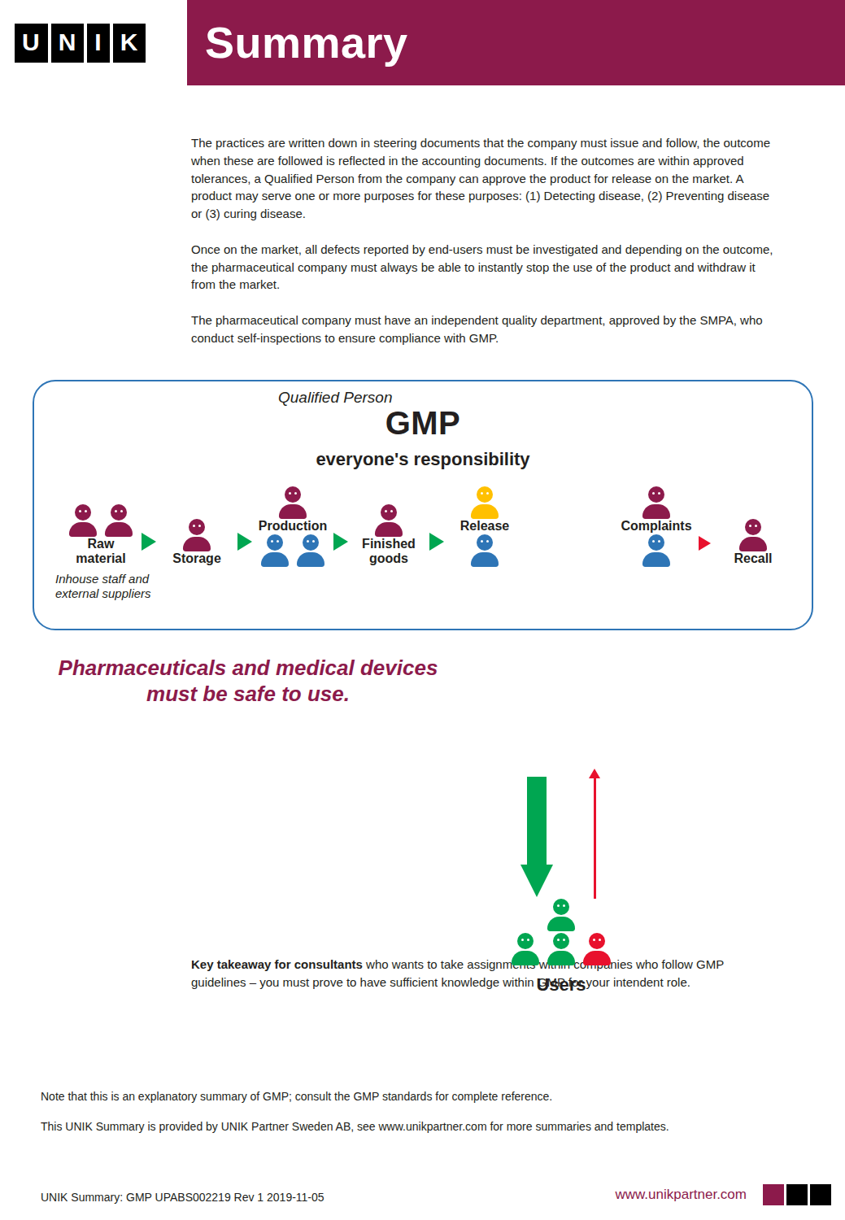UNIK
Summary
The practices are written down in steering documents that the company must issue and follow, the outcome when these are followed is reflected in the accounting documents. If the outcomes are within approved tolerances, a Qualified Person from the company can approve the product for release on the market. A product may serve one or more purposes for these purposes: (1) Detecting disease, (2) Preventing disease or (3) curing disease.
Once on the market, all defects reported by end-users must be investigated and depending on the outcome, the pharmaceutical company must always be able to instantly stop the use of the product and withdraw it from the market.
The pharmaceutical company must have an independent quality department, approved by the SMPA, who conduct self-inspections to ensure compliance with GMP.
GMP
everyone's responsibility
Qualified Person
Raw
material
Storage
Production
Finished
goods
Release
Complaints
Recall
Inhouse staff and
external suppliers
Pharmaceuticals and medical devices must be safe to use.
Users
Key takeaway for consultants who wants to take assignments within companies who follow GMP guidelines – you must prove to have sufficient knowledge within GMP for your intendent role.
Note that this is an explanatory summary of GMP; consult the GMP standards for complete reference.
This UNIK Summary is provided by UNIK Partner Sweden AB, see www.unikpartner.com for more summaries and templates.
UNIK Summary: GMP UPABS002219 Rev 1 2019-11-05
www.unikpartner.com